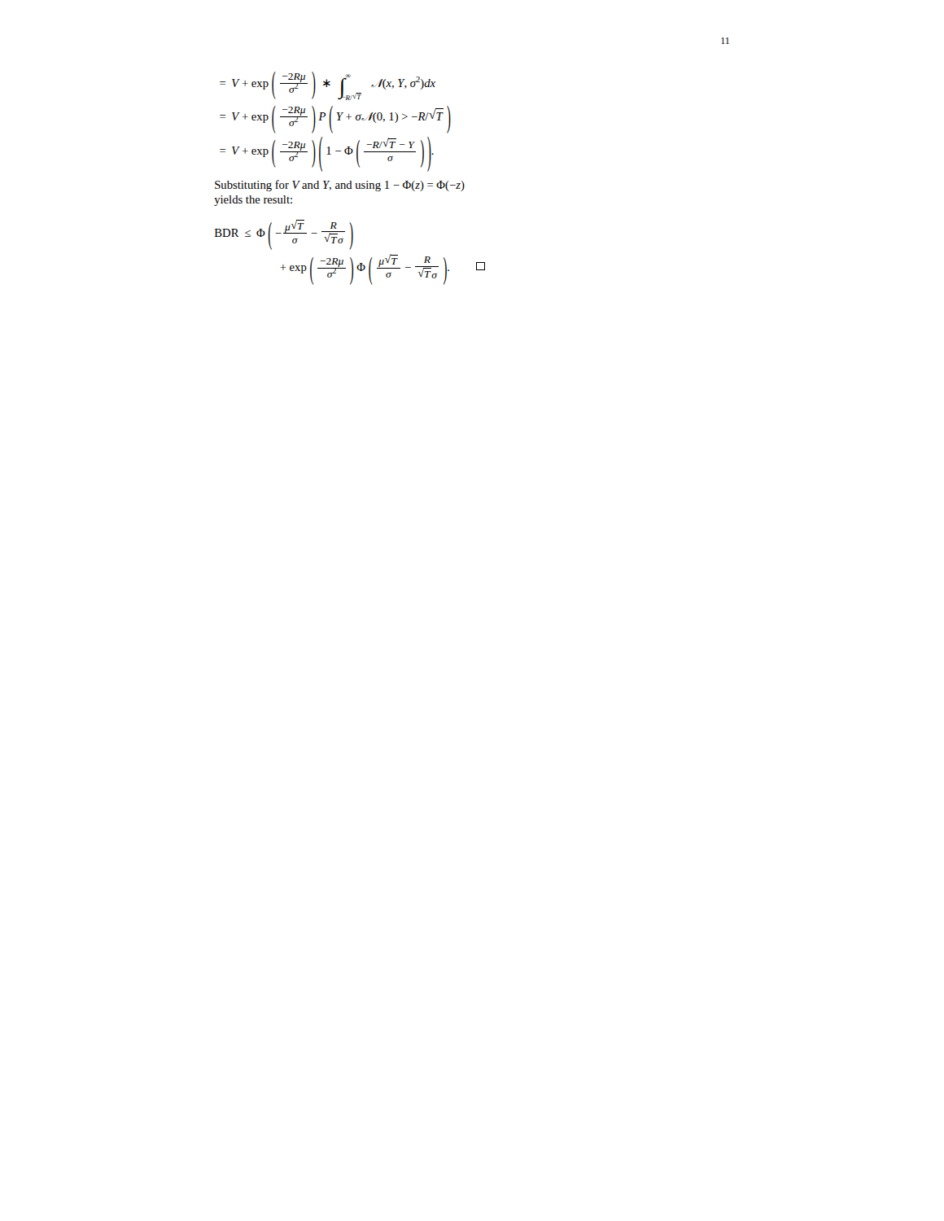11
| | = | V + exp ( −2 Rμ σ 2 ) ∗ ∫ ∞ − R / T 𝒩 ( x , Y , σ 2 ) dx |
| | = | V + exp ( −2 Rμ σ 2 ) P ( Y + σ 𝒩 (0, 1) > − R / T ) |
| | = | V + exp ( −2 Rμ σ 2 ) ( 1 − Φ ( − R / T − Y σ ) ) . |
Substituting for V and Y, and using 1 − Φ(z) = Φ(−z) yields the result:
| BDR | ≤ | Φ ( − μ T σ − R T σ ) |
| | | + exp ( −2 Rμ σ 2 ) Φ ( μ T σ − R T σ ) . |